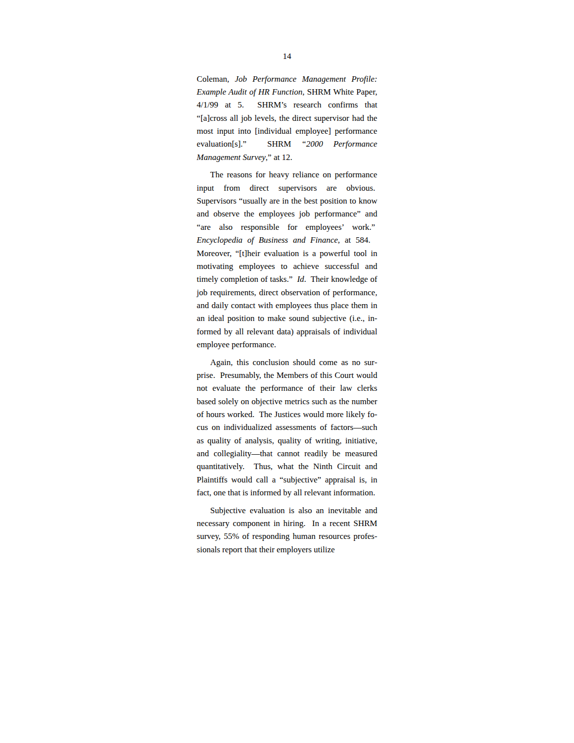14
Coleman, Job Performance Management Profile: Example Audit of HR Function, SHRM White Paper, 4/1/99 at 5. SHRM’s research confirms that “[a]cross all job levels, the direct supervisor had the most input into [individual employee] performance evaluation[s].” SHRM “2000 Performance Management Survey,” at 12.
The reasons for heavy reliance on performance input from direct supervisors are obvious. Supervisors “usually are in the best position to know and observe the employees job performance” and “are also responsible for employees’ work.” Encyclopedia of Business and Finance, at 584. Moreover, “[t]heir evaluation is a powerful tool in motivating employees to achieve successful and timely completion of tasks.” Id. Their knowledge of job requirements, direct observation of performance, and daily contact with employees thus place them in an ideal position to make sound subjective (i.e., informed by all relevant data) appraisals of individual employee performance.
Again, this conclusion should come as no surprise. Presumably, the Members of this Court would not evaluate the performance of their law clerks based solely on objective metrics such as the number of hours worked. The Justices would more likely focus on individualized assessments of factors—such as quality of analysis, quality of writing, initiative, and collegiality—that cannot readily be measured quantitatively. Thus, what the Ninth Circuit and Plaintiffs would call a “subjective” appraisal is, in fact, one that is informed by all relevant information.
Subjective evaluation is also an inevitable and necessary component in hiring. In a recent SHRM survey, 55% of responding human resources professionals report that their employers utilize